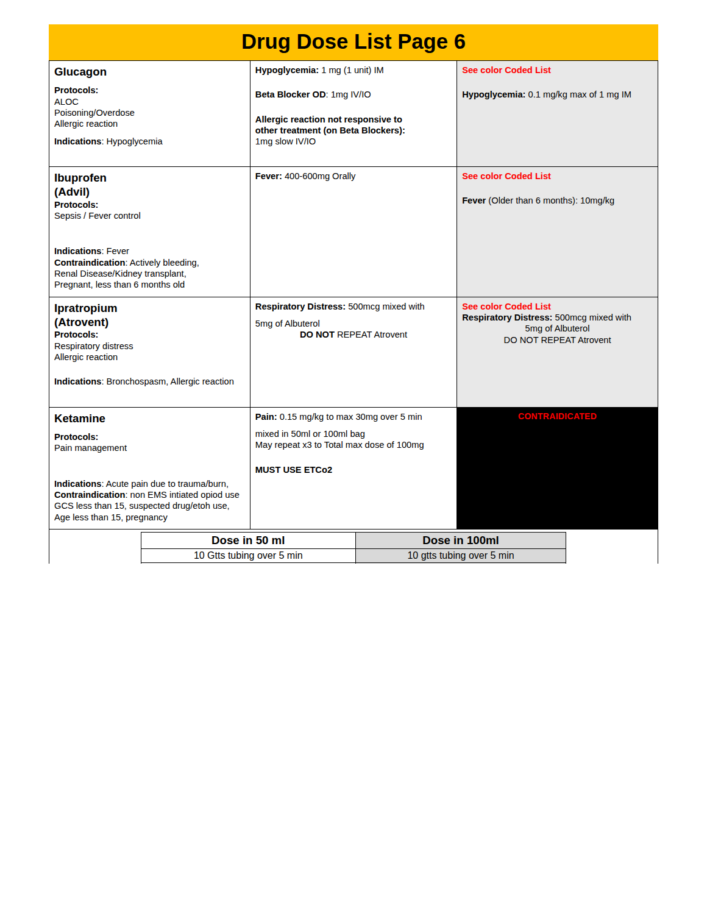Drug Dose List Page 6
| Glucagon Protocols: ALOC Poisoning/Overdose Allergic reaction Indications : Hypoglycemia | Hypoglycemia: 1 mg (1 unit) IM Beta Blocker OD : 1mg IV/IO Allergic reaction not responsive to other treatment (on Beta Blockers): 1mg slow IV/IO | See color Coded List Hypoglycemia: 0.1 mg/kg max of 1 mg IM |
| Ibuprofen (Advil) Protocols: Sepsis / Fever control Indications : Fever Contraindication : Actively bleeding, Renal Disease/Kidney transplant, Pregnant, less than 6 months old | Fever: 400-600mg Orally | See color Coded List Fever (Older than 6 months): 10mg/kg |
| Ipratropium (Atrovent) Protocols: Respiratory distress Allergic reaction Indications : Bronchospasm, Allergic reaction | Respiratory Distress: 500mcg mixed with 5mg of Albuterol DO NOT REPEAT Atrovent | See color Coded List Respiratory Distress: 500mcg mixed with 5mg of Albuterol DO NOT REPEAT Atrovent |
| Ketamine Protocols: Pain management Indications : Acute pain due to trauma/burn, Contraindication : non EMS intiated opiod use GCS less than 15, suspected drug/etoh use, Age less than 15, pregnancy | Pain: 0.15 mg/kg to max 30mg over 5 min mixed in 50ml or 100ml bag May repeat x3 to Total max dose of 100mg MUST USE ETCo2 | CONTRAIDICATED |
| Dose in 50 ml | Dose in 100ml |
| --- | --- |
| 10 Gtts tubing over 5 min | 10 gtts tubing over 5 min |
| 100 gtts/min | 200 gtts/min |